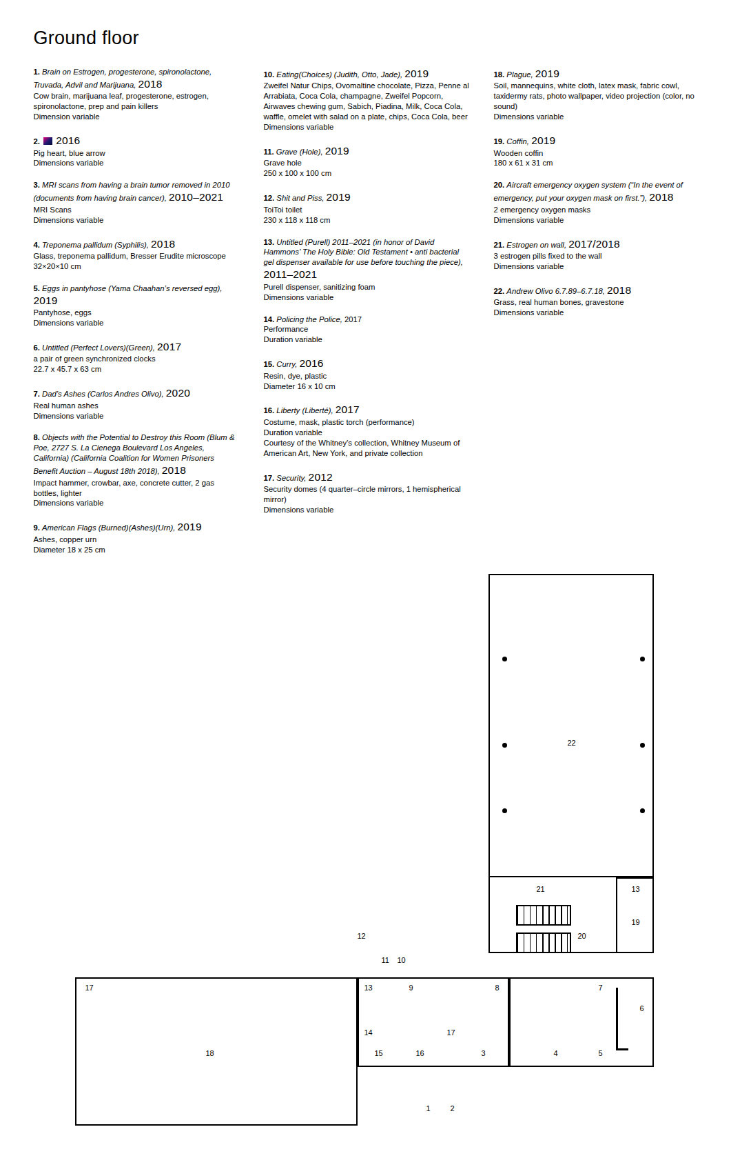Ground floor
1. Brain on Estrogen, progesterone, spironolactone, Truvada, Advil and Marijuana, 2018 Cow brain, marijuana leaf, progesterone, estrogen, spironolactone, prep and pain killers
Dimension variable
2. 2016 Pig heart, blue arrow
Dimensions variable
3. MRI scans from having a brain tumor removed in 2010 (documents from having brain cancer), 2010–2021 MRI Scans
Dimensions variable
4. Treponema pallidum (Syphilis), 2018 Glass, treponema pallidum, Bresser Erudite microscope
32×20×10 cm
5. Eggs in pantyhose (Yama Chaahan’s reversed egg), 2019 Pantyhose, eggs
Dimensions variable
6. Untitled (Perfect Lovers)(Green), 2017 a pair of green synchronized clocks
22.7 x 45.7 x 63 cm
7. Dad’s Ashes (Carlos Andres Olivo), 2020 Real human ashes
Dimensions variable
8. Objects with the Potential to Destroy this Room (Blum & Poe, 2727 S. La Cienega Boulevard Los Angeles, California) (California Coalition for Women Prisoners Benefit Auction – August 18th 2018), 2018 Impact hammer, crowbar, axe, concrete cutter, 2 gas bottles, lighter
Dimensions variable
9. American Flags (Burned)(Ashes)(Urn), 2019 Ashes, copper urn
Diameter 18 x 25 cm
10. Eating(Choices) (Judith, Otto, Jade), 2019 Zweifel Natur Chips, Ovomaltine chocolate, Pizza, Penne al Arrabiata, Coca Cola, champagne, Zweifel Popcorn, Airwaves chewing gum, Sabich, Piadina, Milk, Coca Cola, waffle, omelet with salad on a plate, chips, Coca Cola, beer
Dimensions variable
11. Grave (Hole), 2019 Grave hole
250 x 100 x 100 cm
12. Shit and Piss, 2019 ToiToi toilet
230 x 118 x 118 cm
13. Untitled (Purell) 2011–2021 (in honor of David Hammons’ The Holy Bible: Old Testament • anti bacterial gel dispenser available for use before touching the piece), 2011–2021 Purell dispenser, sanitizing foam
Dimensions variable
14. Policing the Police, 2017 Performance
Duration variable
15. Curry, 2016 Resin, dye, plastic
Diameter 16 x 10 cm
16. Liberty (Liberté), 2017 Costume, mask, plastic torch (performance)
Duration variable
Courtesy of the Whitney’s collection, Whitney Museum of American Art, New York, and private collection
17. Security, 2012 Security domes (4 quarter–circle mirrors, 1 hemispherical mirror)
Dimensions variable
18. Plague, 2019 Soil, mannequins, white cloth, latex mask, fabric cowl, taxidermy rats, photo wallpaper, video projection (color, no sound)
Dimensions variable
19. Coffin, 2019 Wooden coffin
180 x 61 x 31 cm
20. Aircraft emergency oxygen system (“In the event of emergency, put your oxygen mask on first.”), 2018 2 emergency oxygen masks
Dimensions variable
21. Estrogen on wall, 2017/2018 3 estrogen pills fixed to the wall
Dimensions variable
22. Andrew Olivo 6.7.89–6.7.18, 2018 Grass, real human bones, gravestone
Dimensions variable
22
21
13
19
20
12
11
10
17
18
13
9
14
15
16
17
8
7
6
3
4
5
1
2